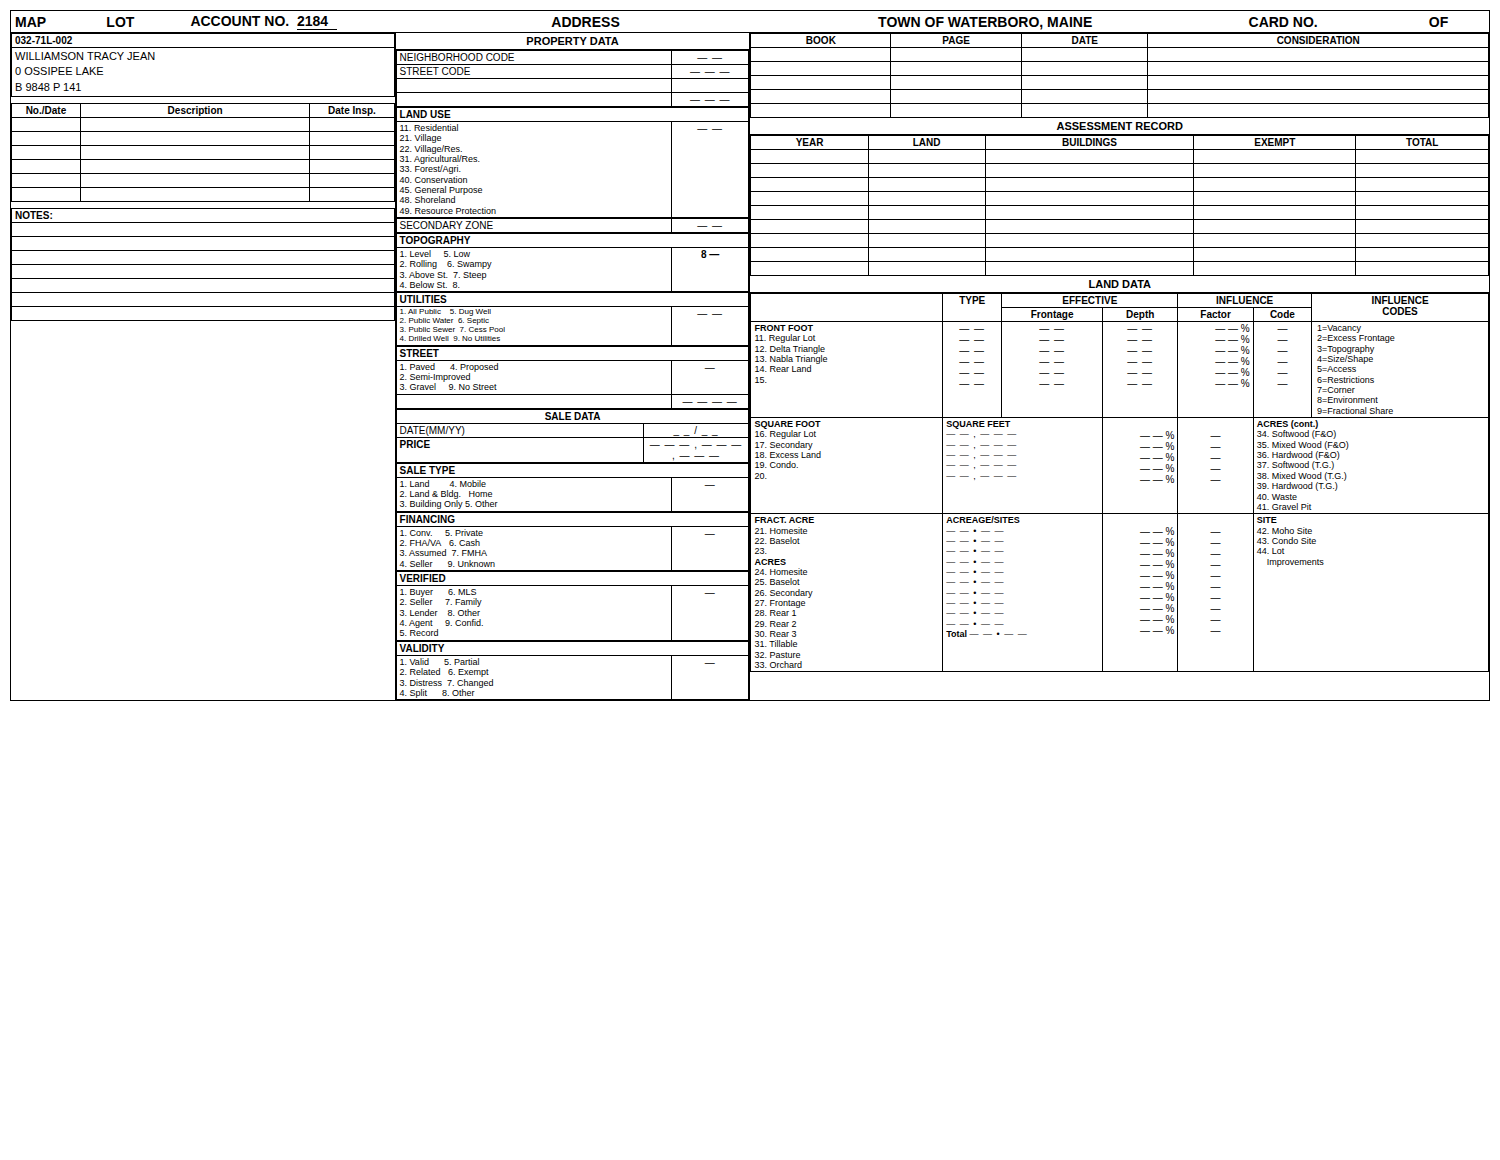| / MAP / LOT / ACCOUNT NO. 2184 / ADDRESS / TOWN OF WATERBORO, MAINE / CARD NO. / OF / |
| / 032-71L-002 / / WILLIAMSON TRACY JEAN 0 OSSIPEE LAKE B 9848 P 141 / / No./Date / Description / Date Insp. / / --- / --- / --- / / NOTES: / | PROPERTY DATA / NEIGHBORHOOD CODE / — — / / STREET CODE / — — — / / / — — — / / LAND USE / / 11. Residential 21. Village 22. Village/Res. 31. Agricultural/Res. 33. Forest/Agri. 40. Conservation 45. General Purpose 48. Shoreland 49. Resource Protection / — — / / SECONDARY ZONE / — — / / TOPOGRAPHY / / 1. Level 5. Low 2. Rolling 6. Swampy 3. Above St. 7. Steep 4. Below St. 8. / 8 — / / UTILITIES / / 1. All Public 5. Dug Well 2. Public Water 6. Septic 3. Public Sewer 7. Cess Pool 4. Drilled Well 9. No Utilities / — — / / STREET / / 1. Paved 4. Proposed 2. Semi-Improved 3. Gravel 9. No Street / — / / / — — — — / / SALE DATA / / DATE(MM/YY) / _ _ / _ _ / / PRICE / — — — , — — — , — — — / / SALE TYPE / / 1. Land 4. Mobile 2. Land & Bldg. Home 3. Building Only 5. Other / — / / FINANCING / / 1. Conv. 5. Private 2. FHA/VA 6. Cash 3. Assumed 7. FMHA 4. Seller 9. Unknown / — / / VERIFIED / / 1. Buyer 6. MLS 2. Seller 7. Family 3. Lender 8. Other 4. Agent 9. Confid. 5. Record / — / / VALIDITY / / 1. Valid 5. Partial 2. Related 6. Exempt 3. Distress 7. Changed 4. Split 8. Other / — / | / BOOK / PAGE / DATE / CONSIDERATION / / --- / --- / --- / --- / ASSESSMENT RECORD / YEAR / LAND / BUILDINGS / EXEMPT / TOTAL / / --- / --- / --- / --- / --- / LAND DATA / / TYPE / EFFECTIVE / INFLUENCE / INFLUENCE CODES / / --- / --- / --- / --- / --- / / Frontage / Depth / Factor / Code / / FRONT FOOT 11. Regular Lot 12. Delta Triangle 13. Nabla Triangle 14. Rear Land 15. / — — — — — — — — — — — — / — — — — — — — — — — — — / — — — — — — — — — — — — / — — % — — % — — % — — % — — % — — % / — — — — — — / 1=Vacancy 2=Excess Frontage 3=Topography 4=Size/Shape 5=Access 6=Restrictions 7=Corner 8=Environment 9=Fractional Share / / SQUARE FOOT 16. Regular Lot 17. Secondary 18. Excess Land 19. Condo. 20. / SQUARE FEET — — , — — — — — , — — — — — , — — — — — , — — — — — , — — — / — — % — — % — — % — — % — — % / — — — — — / ACRES (cont.) 34. Softwood (F&O) 35. Mixed Wood (F&O) 36. Hardwood (F&O) 37. Softwood (T.G.) 38. Mixed Wood (T.G.) 39. Hardwood (T.G.) 40. Waste 41. Gravel Pit / / FRACT. ACRE 21. Homesite 22. Baselot 23. ACRES 24. Homesite 25. Baselot 26. Secondary 27. Frontage 28. Rear 1 29. Rear 2 30. Rear 3 31. Tillable 32. Pasture 33. Orchard / ACREAGE/SITES — — • — — — — • — — — — • — — — — • — — — — • — — — — • — — — — • — — — — • — — — — • — — — — • — — Total — — • — — / — — % — — % — — % — — % — — % — — % — — % — — % — — % — — % / — — — — — — — — — — / SITE 42. Moho Site 43. Condo Site 44. Lot Improvements / |